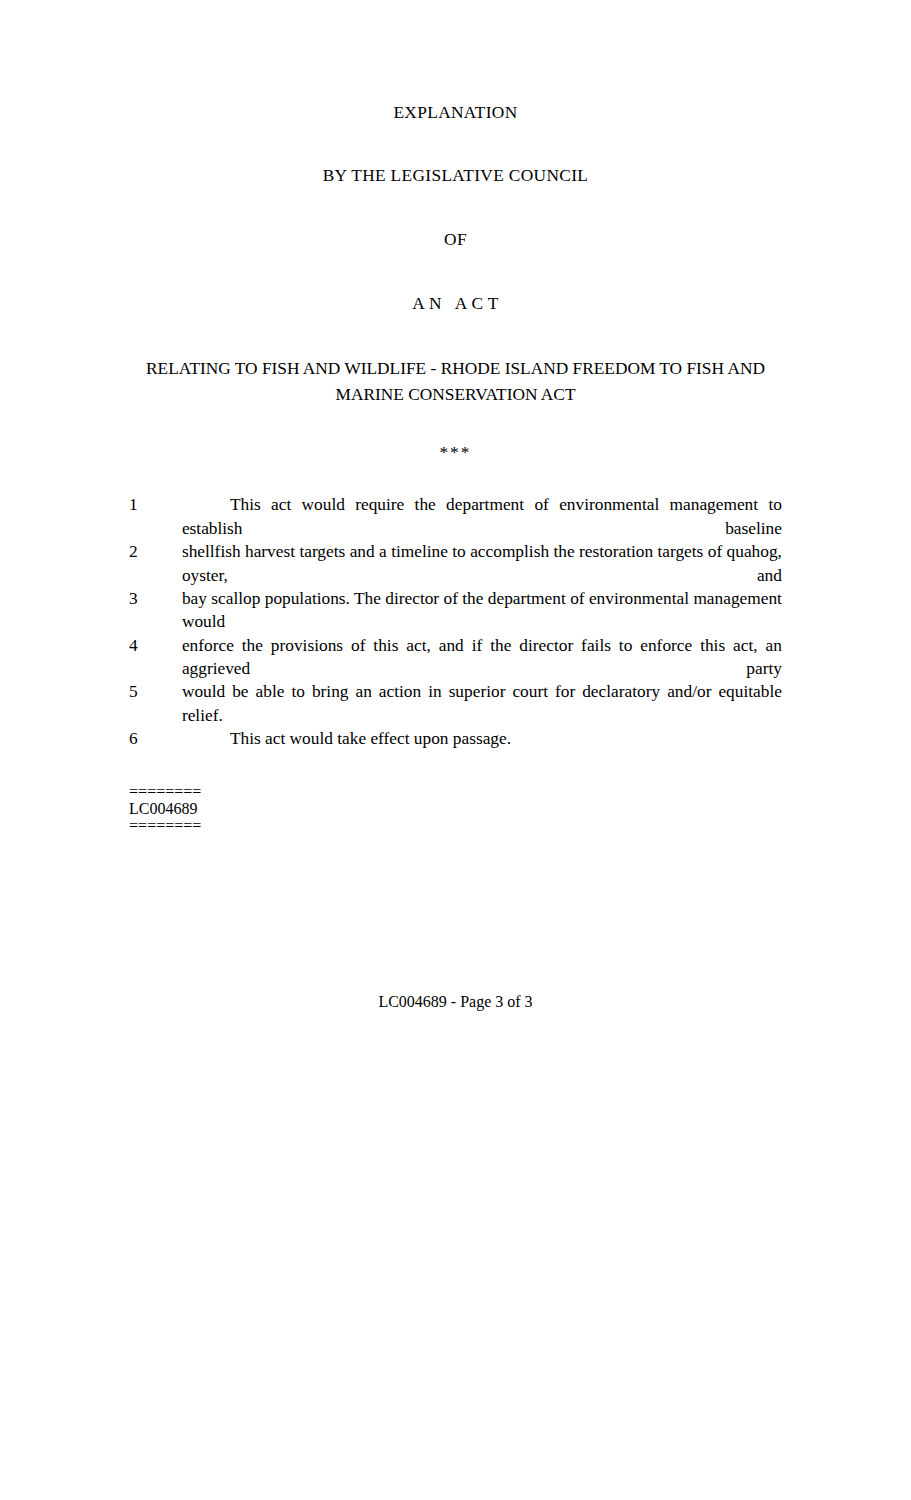EXPLANATION
BY THE LEGISLATIVE COUNCIL
OF
A N A C T
RELATING TO FISH AND WILDLIFE - RHODE ISLAND FREEDOM TO FISH AND
MARINE CONSERVATION ACT
***
| 1 | This act would require the department of environmental management to establish baseline |
| 2 | shellfish harvest targets and a timeline to accomplish the restoration targets of quahog, oyster, and |
| 3 | bay scallop populations. The director of the department of environmental management would |
| 4 | enforce the provisions of this act, and if the director fails to enforce this act, an aggrieved party |
| 5 | would be able to bring an action in superior court for declaratory and/or equitable relief. |
| 6 | This act would take effect upon passage. |
========
LC004689
========
LC004689 - Page 3 of 3